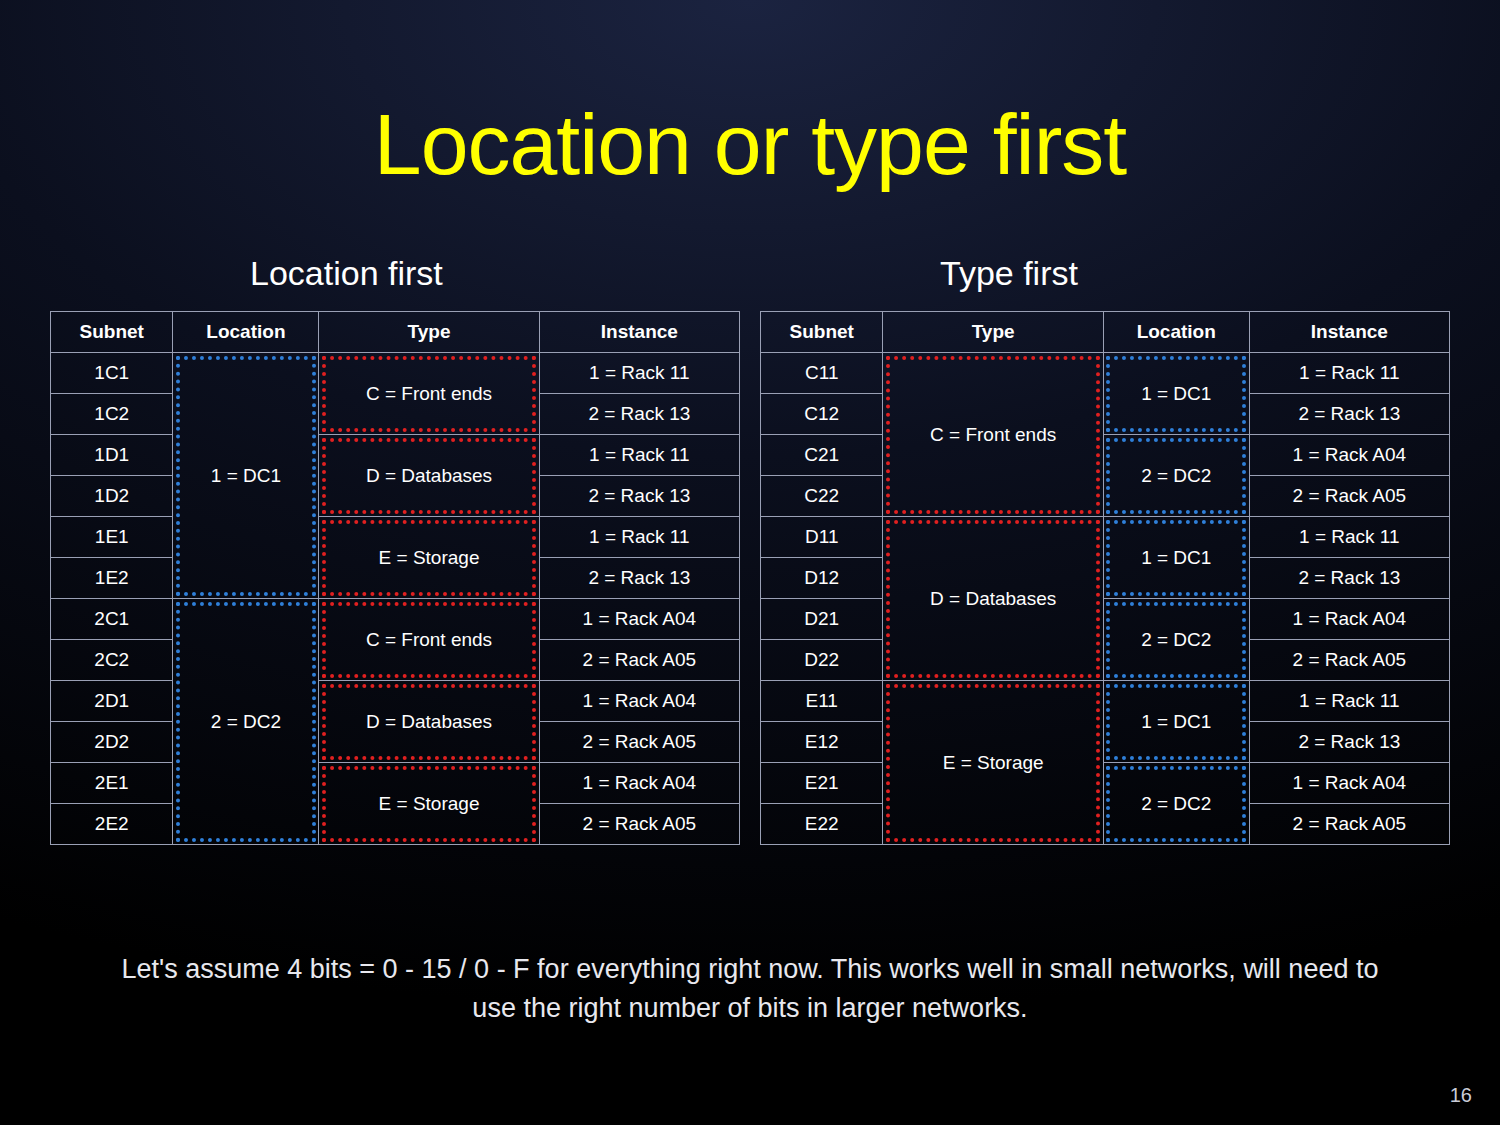Location or type first
Location first
| Subnet | Location | Type | Instance |
| --- | --- | --- | --- |
| 1C1 | 1 = DC1 | C = Front ends | 1 = Rack 11 |
| 1C2 | 2 = Rack 13 |
| 1D1 | D = Databases | 1 = Rack 11 |
| 1D2 | 2 = Rack 13 |
| 1E1 | E = Storage | 1 = Rack 11 |
| 1E2 | 2 = Rack 13 |
| 2C1 | 2 = DC2 | C = Front ends | 1 = Rack A04 |
| 2C2 | 2 = Rack A05 |
| 2D1 | D = Databases | 1 = Rack A04 |
| 2D2 | 2 = Rack A05 |
| 2E1 | E = Storage | 1 = Rack A04 |
| 2E2 | 2 = Rack A05 |
Type first
| Subnet | Type | Location | Instance |
| --- | --- | --- | --- |
| C11 | C = Front ends | 1 = DC1 | 1 = Rack 11 |
| C12 | 2 = Rack 13 |
| C21 | 2 = DC2 | 1 = Rack A04 |
| C22 | 2 = Rack A05 |
| D11 | D = Databases | 1 = DC1 | 1 = Rack 11 |
| D12 | 2 = Rack 13 |
| D21 | 2 = DC2 | 1 = Rack A04 |
| D22 | 2 = Rack A05 |
| E11 | E = Storage | 1 = DC1 | 1 = Rack 11 |
| E12 | 2 = Rack 13 |
| E21 | 2 = DC2 | 1 = Rack A04 |
| E22 | 2 = Rack A05 |
Let's assume 4 bits = 0 - 15 / 0 - F for everything right now. This works well in small networks, will need to use the right number of bits in larger networks.
16